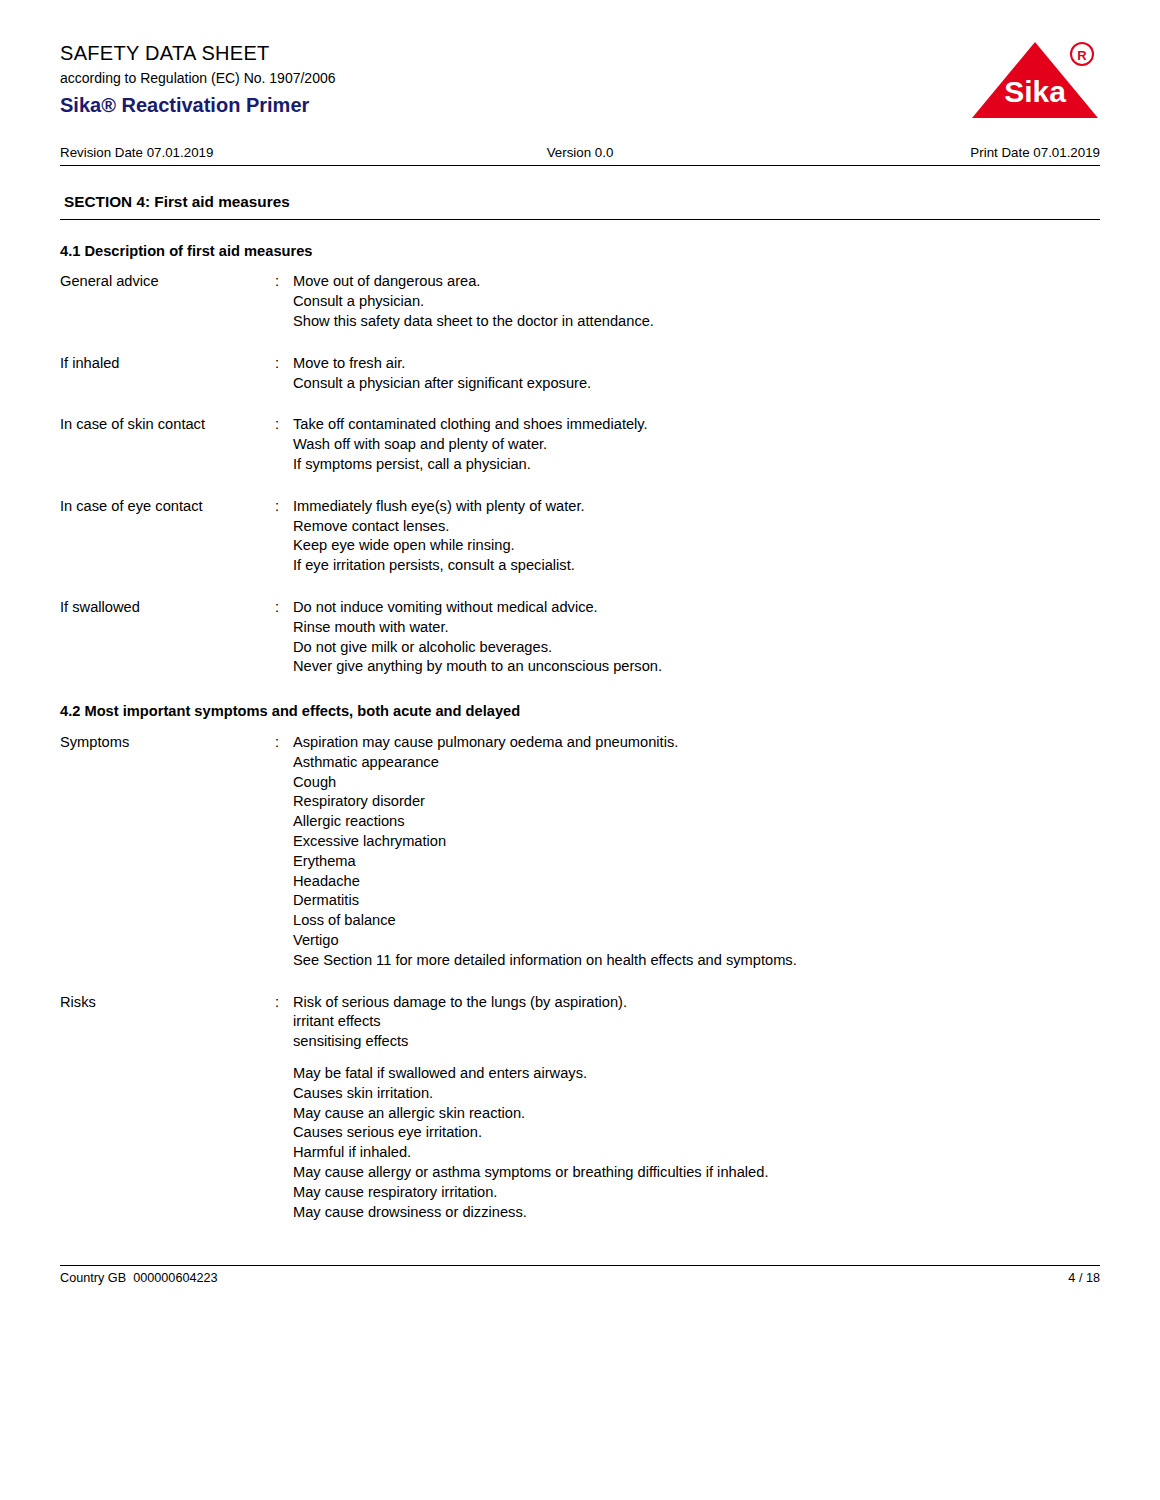SAFETY DATA SHEET
according to Regulation (EC) No. 1907/2006
Sika® Reactivation Primer
Sika R
Revision Date 07.01.2019
Version 0.0
Print Date 07.01.2019
SECTION 4: First aid measures
4.1 Description of first aid measures
| General advice | : | Move out of dangerous area. Consult a physician. Show this safety data sheet to the doctor in attendance. |
| If inhaled | : | Move to fresh air. Consult a physician after significant exposure. |
| In case of skin contact | : | Take off contaminated clothing and shoes immediately. Wash off with soap and plenty of water. If symptoms persist, call a physician. |
| In case of eye contact | : | Immediately flush eye(s) with plenty of water. Remove contact lenses. Keep eye wide open while rinsing. If eye irritation persists, consult a specialist. |
| If swallowed | : | Do not induce vomiting without medical advice. Rinse mouth with water. Do not give milk or alcoholic beverages. Never give anything by mouth to an unconscious person. |
4.2 Most important symptoms and effects, both acute and delayed
| Symptoms | : | Aspiration may cause pulmonary oedema and pneumonitis. Asthmatic appearance Cough Respiratory disorder Allergic reactions Excessive lachrymation Erythema Headache Dermatitis Loss of balance Vertigo See Section 11 for more detailed information on health effects and symptoms. |
| Risks | : | Risk of serious damage to the lungs (by aspiration). irritant effects sensitising effects May be fatal if swallowed and enters airways. Causes skin irritation. May cause an allergic skin reaction. Causes serious eye irritation. Harmful if inhaled. May cause allergy or asthma symptoms or breathing difficulties if inhaled. May cause respiratory irritation. May cause drowsiness or dizziness. |
Country GB 000000604223
4 / 18